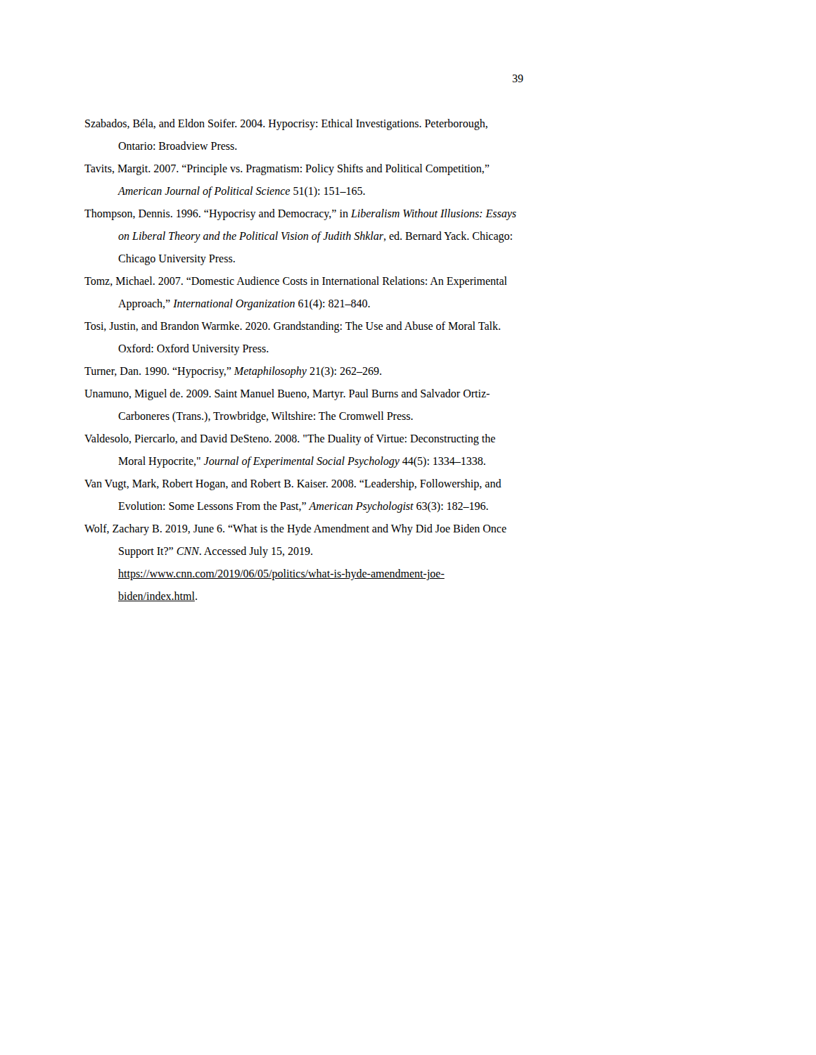39
Szabados, Béla, and Eldon Soifer. 2004. Hypocrisy: Ethical Investigations. Peterborough, Ontario: Broadview Press.
Tavits, Margit. 2007. “Principle vs. Pragmatism: Policy Shifts and Political Competition,” American Journal of Political Science 51(1): 151–165.
Thompson, Dennis. 1996. “Hypocrisy and Democracy,” in Liberalism Without Illusions: Essays on Liberal Theory and the Political Vision of Judith Shklar, ed. Bernard Yack. Chicago: Chicago University Press.
Tomz, Michael. 2007. “Domestic Audience Costs in International Relations: An Experimental Approach,” International Organization 61(4): 821–840.
Tosi, Justin, and Brandon Warmke. 2020. Grandstanding: The Use and Abuse of Moral Talk. Oxford: Oxford University Press.
Turner, Dan. 1990. “Hypocrisy,” Metaphilosophy 21(3): 262–269.
Unamuno, Miguel de. 2009. Saint Manuel Bueno, Martyr. Paul Burns and Salvador Ortiz-Carboneres (Trans.), Trowbridge, Wiltshire: The Cromwell Press.
Valdesolo, Piercarlo, and David DeSteno. 2008. "The Duality of Virtue: Deconstructing the Moral Hypocrite," Journal of Experimental Social Psychology 44(5): 1334–1338.
Van Vugt, Mark, Robert Hogan, and Robert B. Kaiser. 2008. “Leadership, Followership, and Evolution: Some Lessons From the Past,” American Psychologist 63(3): 182–196.
Wolf, Zachary B. 2019, June 6. “What is the Hyde Amendment and Why Did Joe Biden Once Support It?” CNN. Accessed July 15, 2019. https://www.cnn.com/2019/06/05/politics/what-is-hyde-amendment-joe-biden/index.html.